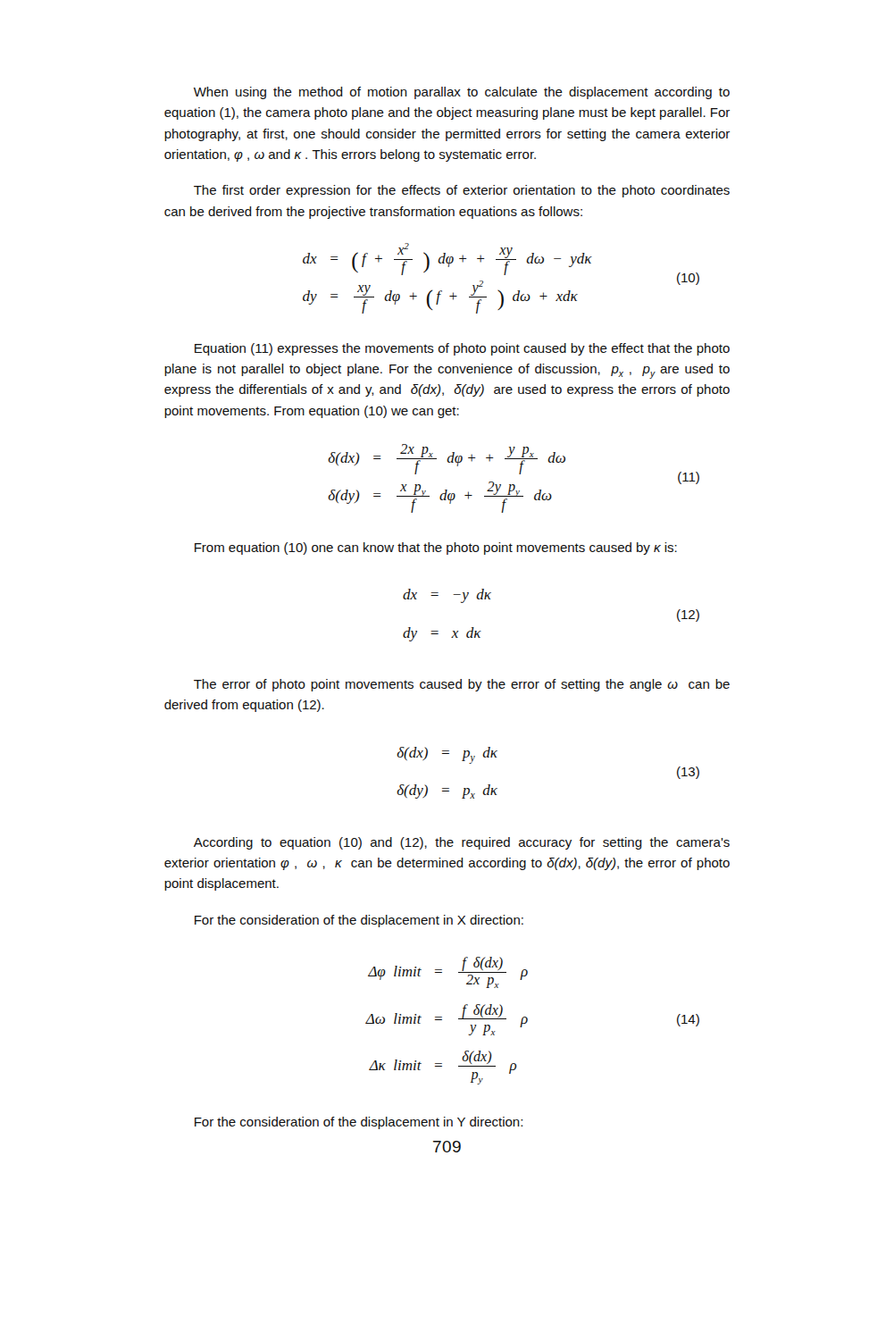When using the method of motion parallax to calculate the displacement according to equation (1), the camera photo plane and the object measuring plane must be kept parallel. For photography, at first, one should consider the permitted errors for setting the camera exterior orientation, φ , ω and κ . This errors belong to systematic error.
The first order expression for the effects of exterior orientation to the photo coordinates can be derived from the projective transformation equations as follows:
dx = ( f + x2 f ) dφ + + xy f dω − ydκ
dy = xy f dφ + ( f + y2 f ) dω + xdκ
(10)
Equation (11) expresses the movements of photo point caused by the effect that the photo plane is not parallel to object plane. For the convenience of discussion, px , py are used to express the differentials of x and y, and δ(dx), δ(dy) are used to express the errors of photo point movements. From equation (10) we can get:
δ(dx) = 2x px f dφ + + y px f dω
δ(dy) = x py f dφ + 2y py f dω
(11)
From equation (10) one can know that the photo point movements caused by κ is:
dx = −y dκ
dy = x dκ
(12)
The error of photo point movements caused by the error of setting the angle ω can be derived from equation (12).
δ(dx) = py dκ
δ(dy) = px dκ
(13)
According to equation (10) and (12), the required accuracy for setting the camera's exterior orientation φ , ω , κ can be determined according to δ(dx), δ(dy), the error of photo point displacement.
For the consideration of the displacement in X direction:
Δφ limit = f δ(dx) 2x px ρ
Δω limit = f δ(dx) y px ρ
Δκ limit = δ(dx) py ρ
(14)
For the consideration of the displacement in Y direction:
709